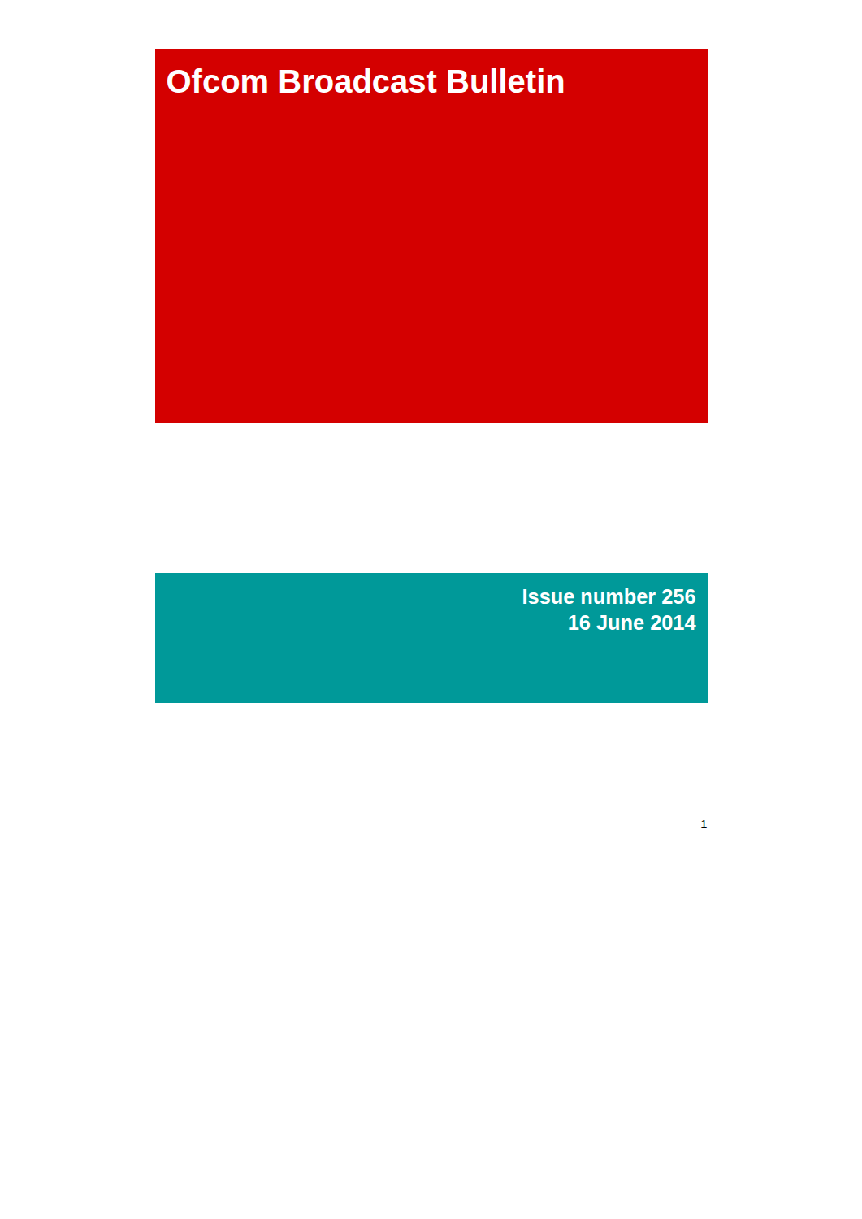Ofcom Broadcast Bulletin
Issue number 256
16 June 2014
1